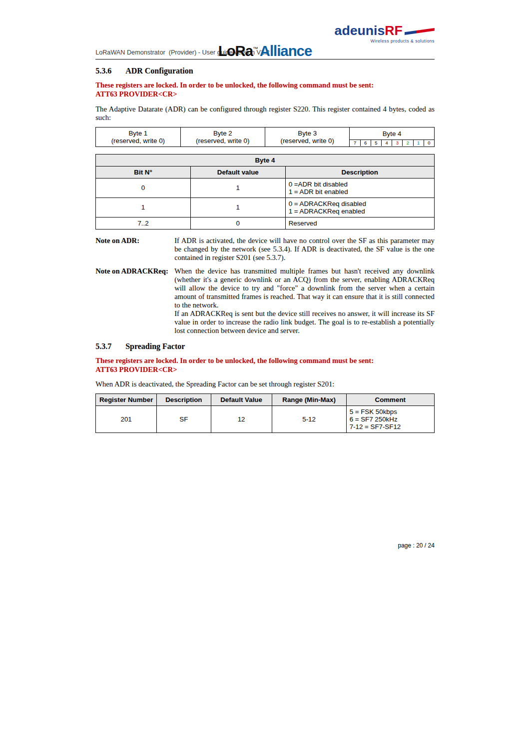LoRaWAN Demonstrator (Provider) - User guide version V1.2
LoRa™Alliance
adeunisRF
Wireless products & solutions
5.3.6 ADR Configuration
These registers are locked. In order to be unlocked, the following command must be sent:
ATT63 PROVIDER<CR>
The Adaptive Datarate (ADR) can be configured through register S220. This register contained 4 bytes, coded as such:
| Byte 1 (reserved, write 0) | Byte 2 (reserved, write 0) | Byte 3 (reserved, write 0) | Byte 4 7 6 5 4 3 2 1 0 |
| --- | --- | --- | --- |
| Byte 4 |
| Bit N° | Default value | Description |
| 0 | 1 | 0 =ADR bit disabled 1 = ADR bit enabled |
| 1 | 1 | 0 = ADRACKReq disabled 1 = ADRACKReq enabled |
| 7..2 | 0 | Reserved |
Note on ADR:
If ADR is activated, the device will have no control over the SF as this parameter may be changed by the network (see 5.3.4). If ADR is deactivated, the SF value is the one contained in register S201 (see 5.3.7).
Note on ADRACKReq:
When the device has transmitted multiple frames but hasn't received any downlink (whether it's a generic downlink or an ACQ) from the server, enabling ADRACKReq will allow the device to try and "force" a downlink from the server when a certain amount of transmitted frames is reached. That way it can ensure that it is still connected to the network.
If an ADRACKReq is sent but the device still receives no answer, it will increase its SF value in order to increase the radio link budget. The goal is to re-establish a potentially lost connection between device and server.
5.3.7 Spreading Factor
These registers are locked. In order to be unlocked, the following command must be sent:
ATT63 PROVIDER<CR>
When ADR is deactivated, the Spreading Factor can be set through register S201:
| Register Number | Description | Default Value | Range (Min-Max) | Comment |
| --- | --- | --- | --- | --- |
| 201 | SF | 12 | 5-12 | 5 = FSK 50kbps 6 = SF7 250kHz 7-12 = SF7-SF12 |
page : 20 / 24